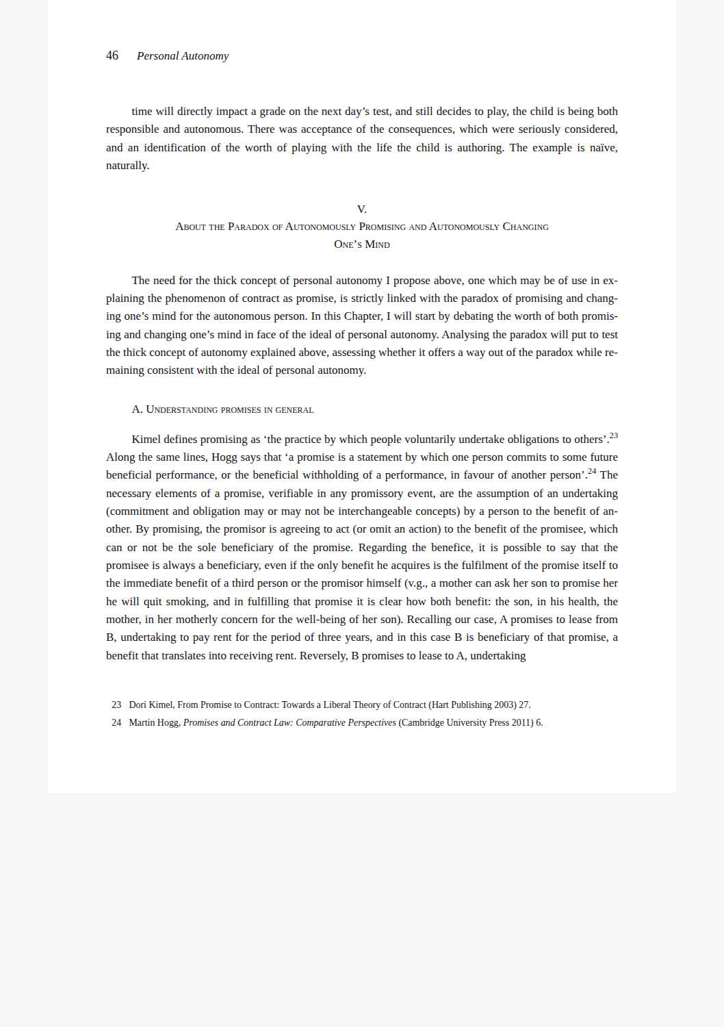46 Personal Autonomy
time will directly impact a grade on the next day’s test, and still decides to play, the child is being both responsible and autonomous. There was acceptance of the consequences, which were seriously considered, and an identification of the worth of playing with the life the child is authoring. The example is naïve, naturally.
V. About the Paradox of Autonomously Promising and Autonomously Changing One’s Mind
The need for the thick concept of personal autonomy I propose above, one which may be of use in explaining the phenomenon of contract as promise, is strictly linked with the paradox of promising and changing one’s mind for the autonomous person. In this Chapter, I will start by debating the worth of both promising and changing one’s mind in face of the ideal of personal autonomy. Analysing the paradox will put to test the thick concept of autonomy explained above, assessing whether it offers a way out of the paradox while remaining consistent with the ideal of personal autonomy.
A. Understanding promises in general
Kimel defines promising as ‘the practice by which people voluntarily undertake obligations to others’.23 Along the same lines, Hogg says that ‘a promise is a statement by which one person commits to some future beneficial performance, or the beneficial withholding of a performance, in favour of another person’.24 The necessary elements of a promise, verifiable in any promissory event, are the assumption of an undertaking (commitment and obligation may or may not be interchangeable concepts) by a person to the benefit of another. By promising, the promisor is agreeing to act (or omit an action) to the benefit of the promisee, which can or not be the sole beneficiary of the promise. Regarding the benefice, it is possible to say that the promisee is always a beneficiary, even if the only benefit he acquires is the fulfilment of the promise itself to the immediate benefit of a third person or the promisor himself (v.g., a mother can ask her son to promise her he will quit smoking, and in fulfilling that promise it is clear how both benefit: the son, in his health, the mother, in her motherly concern for the well-being of her son). Recalling our case, A promises to lease from B, undertaking to pay rent for the period of three years, and in this case B is beneficiary of that promise, a benefit that translates into receiving rent. Reversely, B promises to lease to A, undertaking
23 Dori Kimel, From Promise to Contract: Towards a Liberal Theory of Contract (Hart Publishing 2003) 27.
24 Martin Hogg, Promises and Contract Law: Comparative Perspectives (Cambridge University Press 2011) 6.